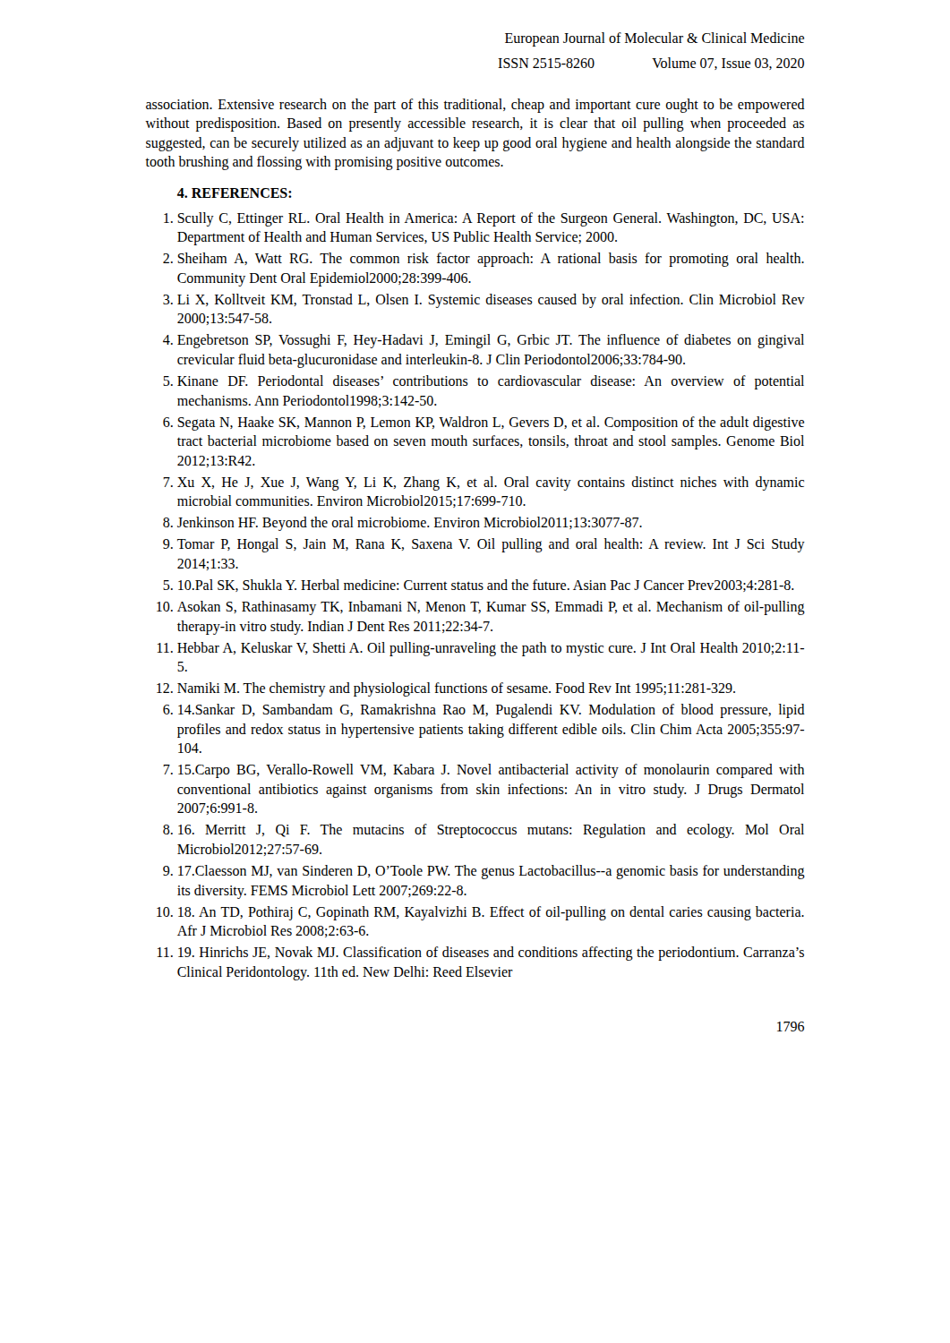European Journal of Molecular & Clinical Medicine ISSN 2515-8260 Volume 07, Issue 03, 2020
association. Extensive research on the part of this traditional, cheap and important cure ought to be empowered without predisposition. Based on presently accessible research, it is clear that oil pulling when proceeded as suggested, can be securely utilized as an adjuvant to keep up good oral hygiene and health alongside the standard tooth brushing and flossing with promising positive outcomes.
4. REFERENCES:
Scully C, Ettinger RL. Oral Health in America: A Report of the Surgeon General. Washington, DC, USA: Department of Health and Human Services, US Public Health Service; 2000.
Sheiham A, Watt RG. The common risk factor approach: A rational basis for promoting oral health. Community Dent Oral Epidemiol2000;28:399-406.
Li X, Kolltveit KM, Tronstad L, Olsen I. Systemic diseases caused by oral infection. Clin Microbiol Rev 2000;13:547-58.
Engebretson SP, Vossughi F, Hey-Hadavi J, Emingil G, Grbic JT. The influence of diabetes on gingival crevicular fluid beta-glucuronidase and interleukin-8. J Clin Periodontol2006;33:784-90.
Kinane DF. Periodontal diseases’ contributions to cardiovascular disease: An overview of potential mechanisms. Ann Periodontol1998;3:142-50.
Segata N, Haake SK, Mannon P, Lemon KP, Waldron L, Gevers D, et al. Composition of the adult digestive tract bacterial microbiome based on seven mouth surfaces, tonsils, throat and stool samples. Genome Biol 2012;13:R42.
Xu X, He J, Xue J, Wang Y, Li K, Zhang K, et al. Oral cavity contains distinct niches with dynamic microbial communities. Environ Microbiol2015;17:699-710.
Jenkinson HF. Beyond the oral microbiome. Environ Microbiol2011;13:3077-87.
Tomar P, Hongal S, Jain M, Rana K, Saxena V. Oil pulling and oral health: A review. Int J Sci Study 2014;1:33.
10.Pal SK, Shukla Y. Herbal medicine: Current status and the future. Asian Pac J Cancer Prev2003;4:281-8.
Asokan S, Rathinasamy TK, Inbamani N, Menon T, Kumar SS, Emmadi P, et al. Mechanism of oil-pulling therapy-in vitro study. Indian J Dent Res 2011;22:34-7.
Hebbar A, Keluskar V, Shetti A. Oil pulling-unraveling the path to mystic cure. J Int Oral Health 2010;2:11-5.
Namiki M. The chemistry and physiological functions of sesame. Food Rev Int 1995;11:281-329.
14.Sankar D, Sambandam G, Ramakrishna Rao M, Pugalendi KV. Modulation of blood pressure, lipid profiles and redox status in hypertensive patients taking different edible oils. Clin Chim Acta 2005;355:97-104.
15.Carpo BG, Verallo-Rowell VM, Kabara J. Novel antibacterial activity of monolaurin compared with conventional antibiotics against organisms from skin infections: An in vitro study. J Drugs Dermatol 2007;6:991-8.
16. Merritt J, Qi F. The mutacins of Streptococcus mutans: Regulation and ecology. Mol Oral Microbiol2012;27:57-69.
17.Claesson MJ, van Sinderen D, O’Toole PW. The genus Lactobacillus--a genomic basis for understanding its diversity. FEMS Microbiol Lett 2007;269:22-8.
18. An TD, Pothiraj C, Gopinath RM, Kayalvizhi B. Effect of oil-pulling on dental caries causing bacteria. Afr J Microbiol Res 2008;2:63-6.
19. Hinrichs JE, Novak MJ. Classification of diseases and conditions affecting the periodontium. Carranza’s Clinical Peridontology. 11th ed. New Delhi: Reed Elsevier
1796